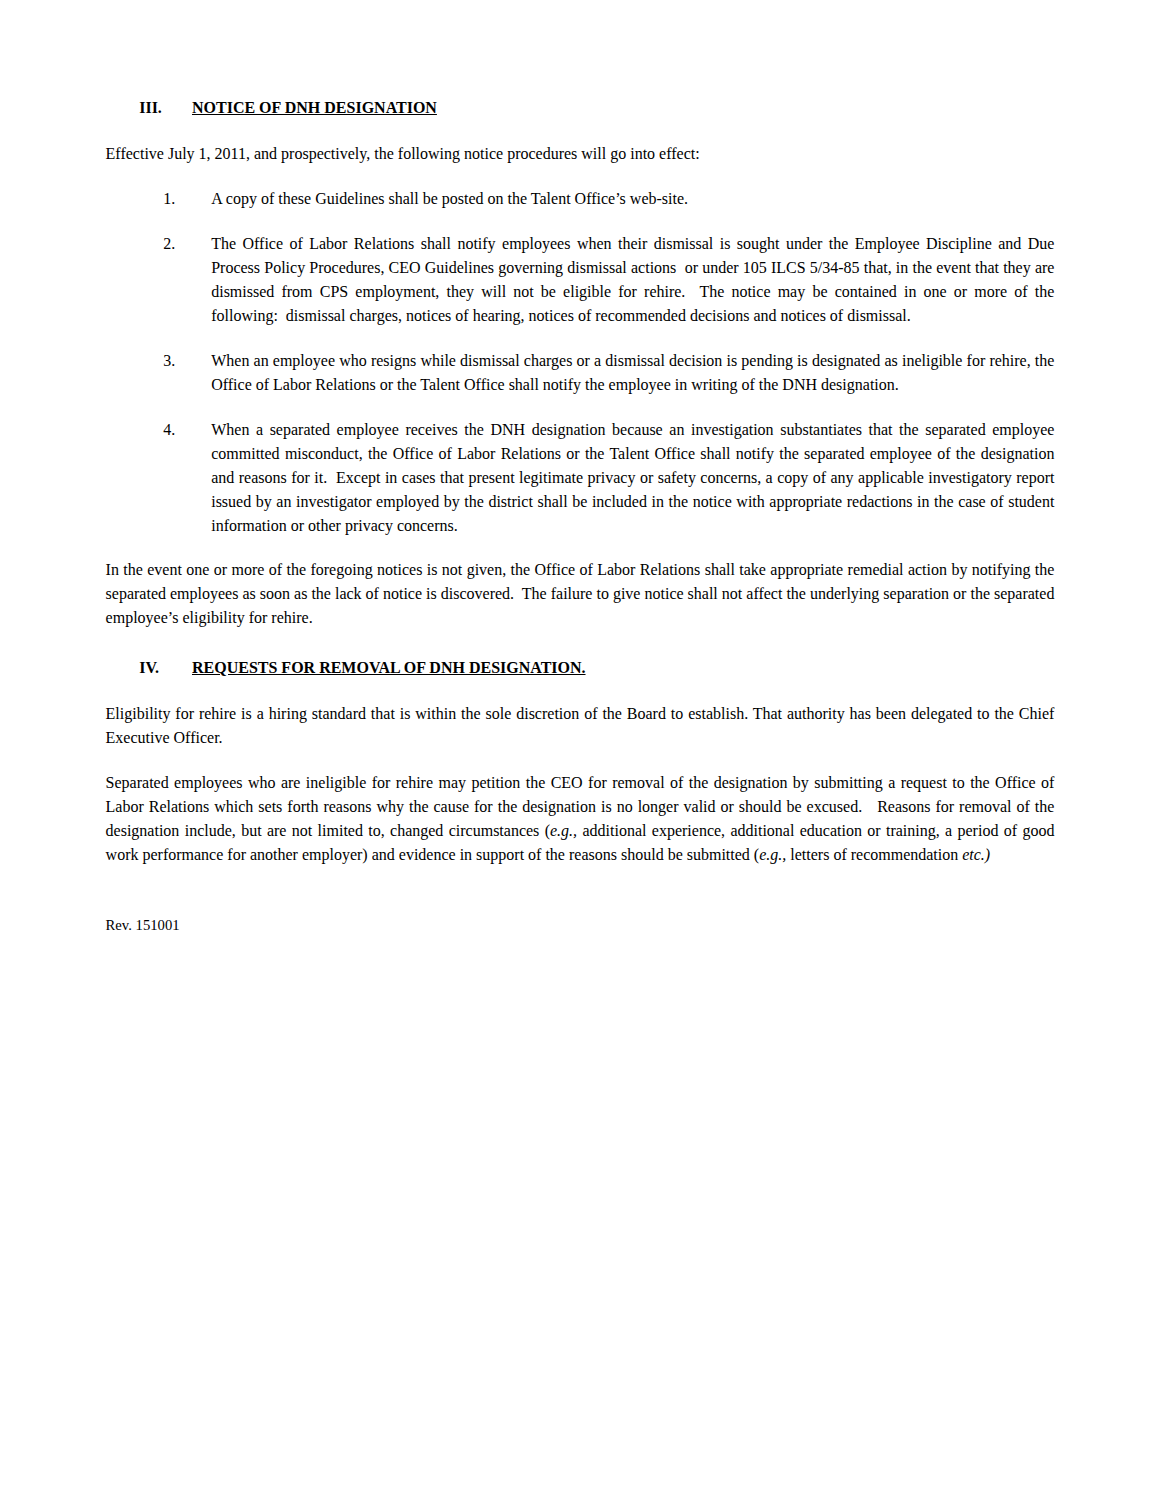III. NOTICE OF DNH DESIGNATION
Effective July 1, 2011, and prospectively, the following notice procedures will go into effect:
A copy of these Guidelines shall be posted on the Talent Office’s web-site.
The Office of Labor Relations shall notify employees when their dismissal is sought under the Employee Discipline and Due Process Policy Procedures, CEO Guidelines governing dismissal actions or under 105 ILCS 5/34-85 that, in the event that they are dismissed from CPS employment, they will not be eligible for rehire. The notice may be contained in one or more of the following: dismissal charges, notices of hearing, notices of recommended decisions and notices of dismissal.
When an employee who resigns while dismissal charges or a dismissal decision is pending is designated as ineligible for rehire, the Office of Labor Relations or the Talent Office shall notify the employee in writing of the DNH designation.
When a separated employee receives the DNH designation because an investigation substantiates that the separated employee committed misconduct, the Office of Labor Relations or the Talent Office shall notify the separated employee of the designation and reasons for it. Except in cases that present legitimate privacy or safety concerns, a copy of any applicable investigatory report issued by an investigator employed by the district shall be included in the notice with appropriate redactions in the case of student information or other privacy concerns.
In the event one or more of the foregoing notices is not given, the Office of Labor Relations shall take appropriate remedial action by notifying the separated employees as soon as the lack of notice is discovered. The failure to give notice shall not affect the underlying separation or the separated employee’s eligibility for rehire.
IV. REQUESTS FOR REMOVAL OF DNH DESIGNATION.
Eligibility for rehire is a hiring standard that is within the sole discretion of the Board to establish. That authority has been delegated to the Chief Executive Officer.
Separated employees who are ineligible for rehire may petition the CEO for removal of the designation by submitting a request to the Office of Labor Relations which sets forth reasons why the cause for the designation is no longer valid or should be excused. Reasons for removal of the designation include, but are not limited to, changed circumstances (e.g., additional experience, additional education or training, a period of good work performance for another employer) and evidence in support of the reasons should be submitted (e.g., letters of recommendation etc.)
Rev. 151001